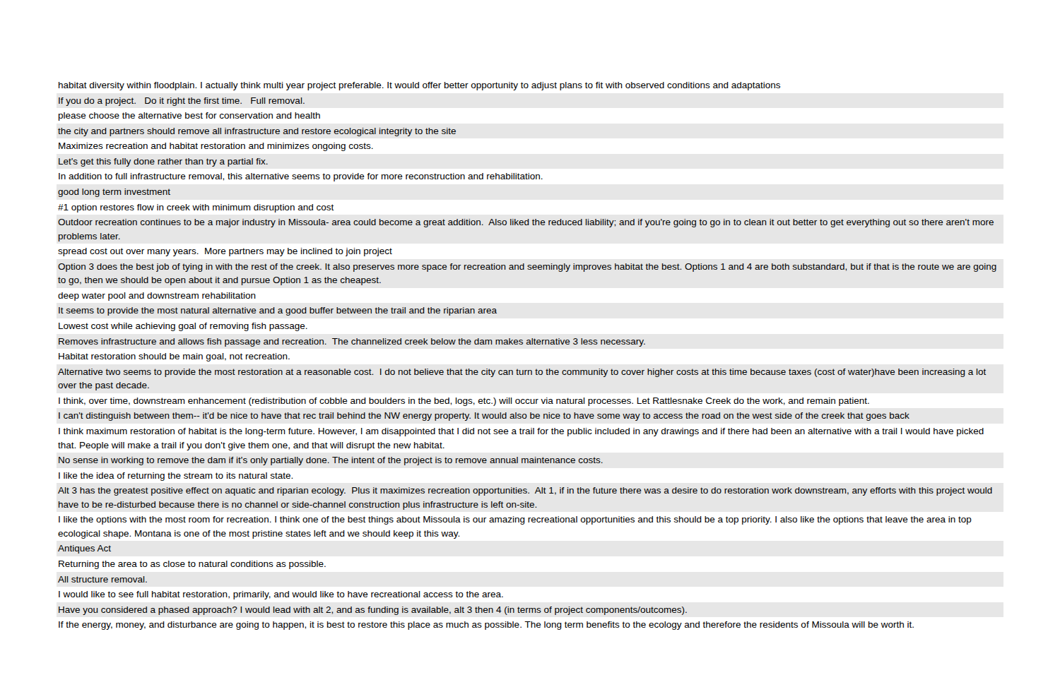| habitat diversity within floodplain. I actually think multi year project preferable. It would offer better opportunity to adjust plans to fit with observed conditions and adaptations |
| If you do a project. Do it right the first time. Full removal. |
| please choose the alternative best for conservation and health |
| the city and partners should remove all infrastructure and restore ecological integrity to the site |
| Maximizes recreation and habitat restoration and minimizes ongoing costs. |
| Let's get this fully done rather than try a partial fix. |
| In addition to full infrastructure removal, this alternative seems to provide for more reconstruction and rehabilitation. |
| good long term investment |
| #1 option restores flow in creek with minimum disruption and cost |
| Outdoor recreation continues to be a major industry in Missoula- area could become a great addition. Also liked the reduced liability; and if you're going to go in to clean it out better to get everything out so there aren't more problems later. |
| spread cost out over many years. More partners may be inclined to join project |
| Option 3 does the best job of tying in with the rest of the creek. It also preserves more space for recreation and seemingly improves habitat the best. Options 1 and 4 are both substandard, but if that is the route we are going to go, then we should be open about it and pursue Option 1 as the cheapest. |
| deep water pool and downstream rehabilitation |
| It seems to provide the most natural alternative and a good buffer between the trail and the riparian area |
| Lowest cost while achieving goal of removing fish passage. |
| Removes infrastructure and allows fish passage and recreation. The channelized creek below the dam makes alternative 3 less necessary. |
| Habitat restoration should be main goal, not recreation. |
| Alternative two seems to provide the most restoration at a reasonable cost. I do not believe that the city can turn to the community to cover higher costs at this time because taxes (cost of water)have been increasing a lot over the past decade. |
| I think, over time, downstream enhancement (redistribution of cobble and boulders in the bed, logs, etc.) will occur via natural processes. Let Rattlesnake Creek do the work, and remain patient. |
| I can't distinguish between them-- it'd be nice to have that rec trail behind the NW energy property. It would also be nice to have some way to access the road on the west side of the creek that goes back |
| I think maximum restoration of habitat is the long-term future. However, I am disappointed that I did not see a trail for the public included in any drawings and if there had been an alternative with a trail I would have picked that. People will make a trail if you don't give them one, and that will disrupt the new habitat. |
| No sense in working to remove the dam if it's only partially done. The intent of the project is to remove annual maintenance costs. |
| I like the idea of returning the stream to its natural state. |
| Alt 3 has the greatest positive effect on aquatic and riparian ecology. Plus it maximizes recreation opportunities. Alt 1, if in the future there was a desire to do restoration work downstream, any efforts with this project would have to be re-disturbed because there is no channel or side-channel construction plus infrastructure is left on-site. |
| I like the options with the most room for recreation. I think one of the best things about Missoula is our amazing recreational opportunities and this should be a top priority. I also like the options that leave the area in top ecological shape. Montana is one of the most pristine states left and we should keep it this way. |
| Antiques Act |
| Returning the area to as close to natural conditions as possible. |
| All structure removal. |
| I would like to see full habitat restoration, primarily, and would like to have recreational access to the area. |
| Have you considered a phased approach? I would lead with alt 2, and as funding is available, alt 3 then 4 (in terms of project components/outcomes). |
| If the energy, money, and disturbance are going to happen, it is best to restore this place as much as possible. The long term benefits to the ecology and therefore the residents of Missoula will be worth it. |